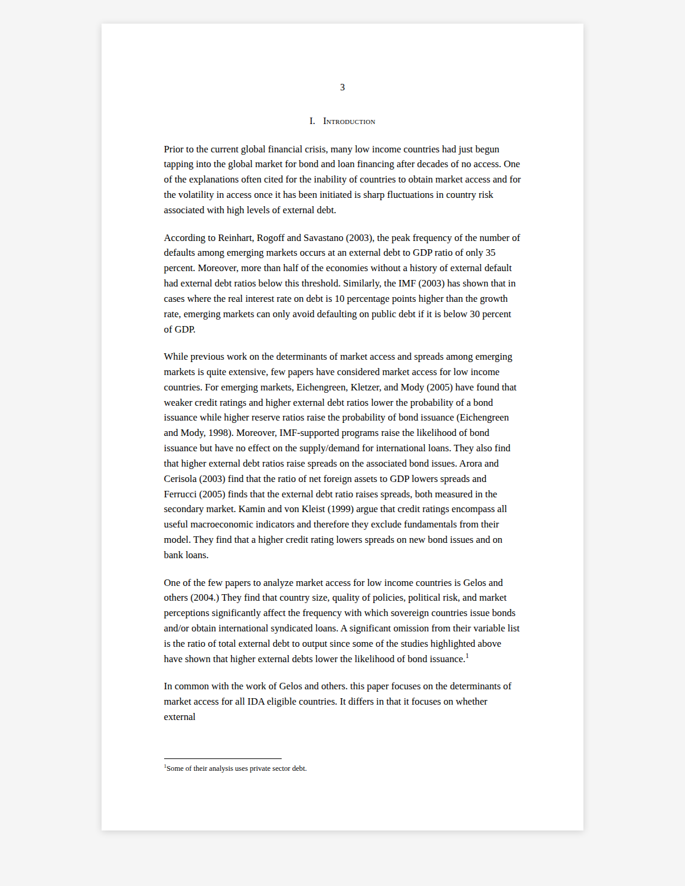3
I. Introduction
Prior to the current global financial crisis, many low income countries had just begun tapping into the global market for bond and loan financing after decades of no access. One of the explanations often cited for the inability of countries to obtain market access and for the volatility in access once it has been initiated is sharp fluctuations in country risk associated with high levels of external debt.
According to Reinhart, Rogoff and Savastano (2003), the peak frequency of the number of defaults among emerging markets occurs at an external debt to GDP ratio of only 35 percent. Moreover, more than half of the economies without a history of external default had external debt ratios below this threshold. Similarly, the IMF (2003) has shown that in cases where the real interest rate on debt is 10 percentage points higher than the growth rate, emerging markets can only avoid defaulting on public debt if it is below 30 percent of GDP.
While previous work on the determinants of market access and spreads among emerging markets is quite extensive, few papers have considered market access for low income countries. For emerging markets, Eichengreen, Kletzer, and Mody (2005) have found that weaker credit ratings and higher external debt ratios lower the probability of a bond issuance while higher reserve ratios raise the probability of bond issuance (Eichengreen and Mody, 1998). Moreover, IMF-supported programs raise the likelihood of bond issuance but have no effect on the supply/demand for international loans. They also find that higher external debt ratios raise spreads on the associated bond issues. Arora and Cerisola (2003) find that the ratio of net foreign assets to GDP lowers spreads and Ferrucci (2005) finds that the external debt ratio raises spreads, both measured in the secondary market. Kamin and von Kleist (1999) argue that credit ratings encompass all useful macroeconomic indicators and therefore they exclude fundamentals from their model. They find that a higher credit rating lowers spreads on new bond issues and on bank loans.
One of the few papers to analyze market access for low income countries is Gelos and others (2004.) They find that country size, quality of policies, political risk, and market perceptions significantly affect the frequency with which sovereign countries issue bonds and/or obtain international syndicated loans. A significant omission from their variable list is the ratio of total external debt to output since some of the studies highlighted above have shown that higher external debts lower the likelihood of bond issuance.1
In common with the work of Gelos and others. this paper focuses on the determinants of market access for all IDA eligible countries. It differs in that it focuses on whether external
1Some of their analysis uses private sector debt.